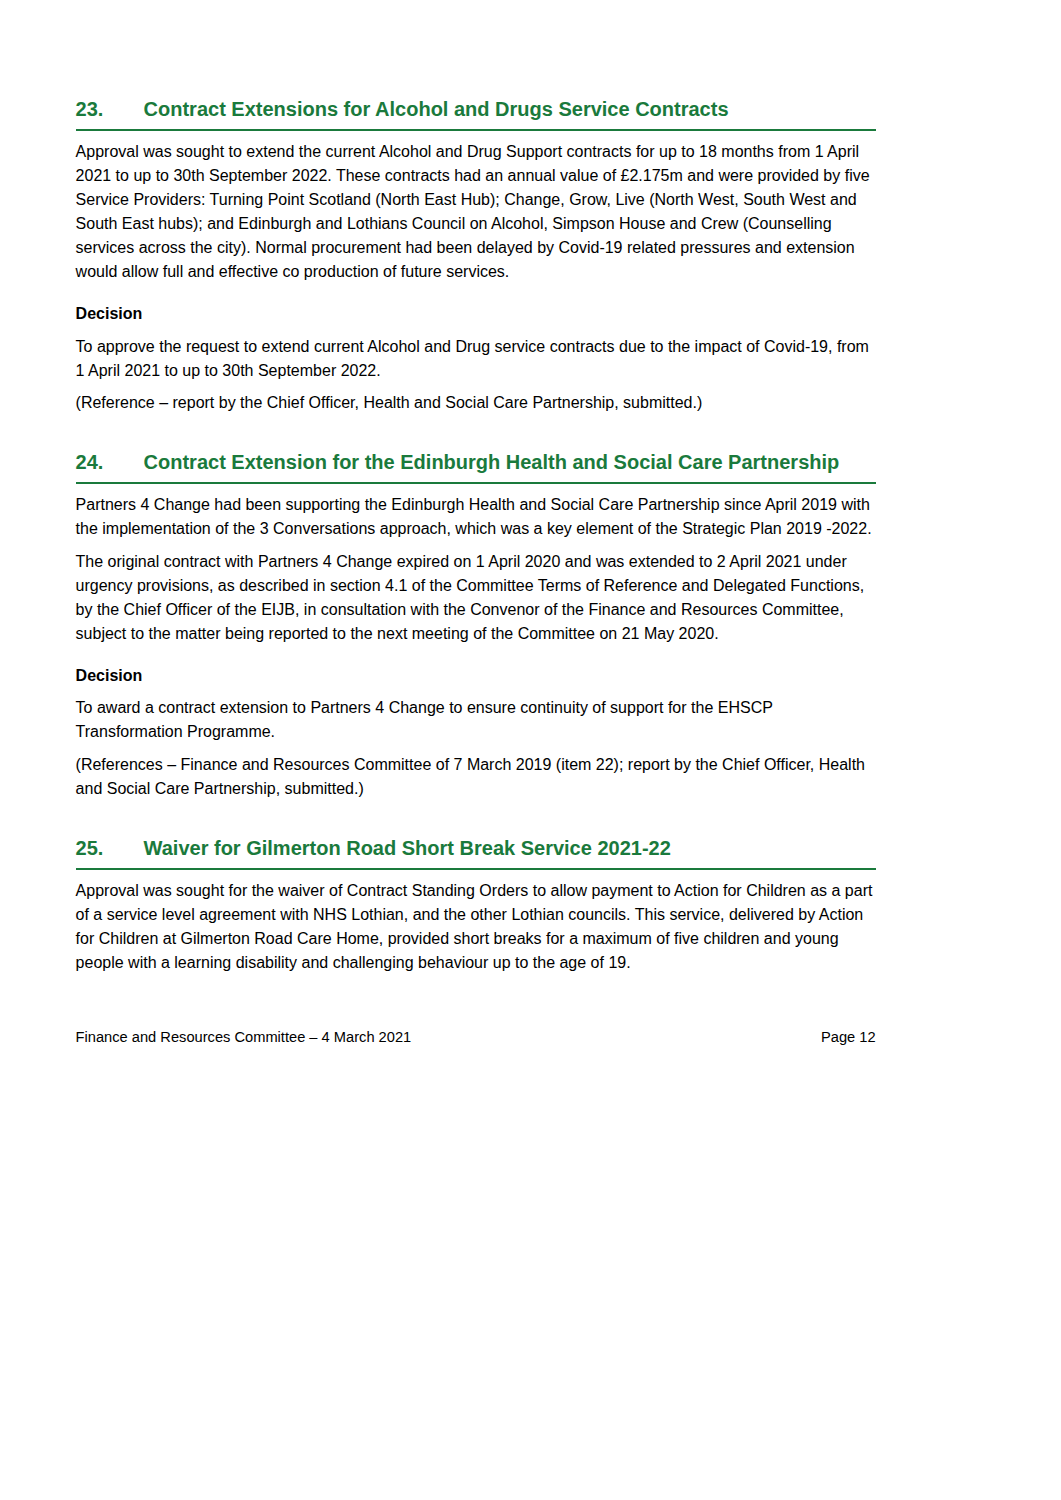23. Contract Extensions for Alcohol and Drugs Service Contracts
Approval was sought to extend the current Alcohol and Drug Support contracts for up to 18 months from 1 April 2021 to up to 30th September 2022. These contracts had an annual value of £2.175m and were provided by five Service Providers: Turning Point Scotland (North East Hub); Change, Grow, Live (North West, South West and South East hubs); and Edinburgh and Lothians Council on Alcohol, Simpson House and Crew (Counselling services across the city). Normal procurement had been delayed by Covid-19 related pressures and extension would allow full and effective co production of future services.
Decision
To approve the request to extend current Alcohol and Drug service contracts due to the impact of Covid-19, from 1 April 2021 to up to 30th September 2022.
(Reference – report by the Chief Officer, Health and Social Care Partnership, submitted.)
24. Contract Extension for the Edinburgh Health and Social Care Partnership
Partners 4 Change had been supporting the Edinburgh Health and Social Care Partnership since April 2019 with the implementation of the 3 Conversations approach, which was a key element of the Strategic Plan 2019 -2022.
The original contract with Partners 4 Change expired on 1 April 2020 and was extended to 2 April 2021 under urgency provisions, as described in section 4.1 of the Committee Terms of Reference and Delegated Functions, by the Chief Officer of the EIJB, in consultation with the Convenor of the Finance and Resources Committee, subject to the matter being reported to the next meeting of the Committee on 21 May 2020.
Decision
To award a contract extension to Partners 4 Change to ensure continuity of support for the EHSCP Transformation Programme.
(References – Finance and Resources Committee of 7 March 2019 (item 22); report by the Chief Officer, Health and Social Care Partnership, submitted.)
25. Waiver for Gilmerton Road Short Break Service 2021-22
Approval was sought for the waiver of Contract Standing Orders to allow payment to Action for Children as a part of a service level agreement with NHS Lothian, and the other Lothian councils. This service, delivered by Action for Children at Gilmerton Road Care Home, provided short breaks for a maximum of five children and young people with a learning disability and challenging behaviour up to the age of 19.
Finance and Resources Committee – 4 March 2021 Page 12